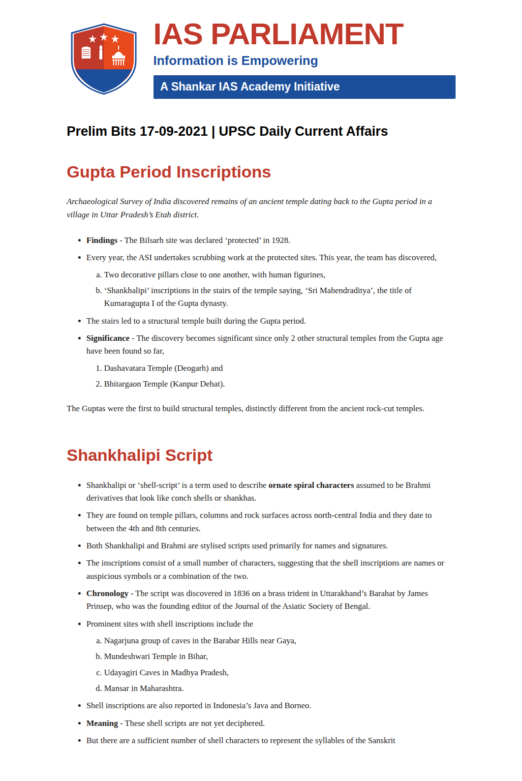IAS PARLIAMENT
Information is Empowering
A Shankar IAS Academy Initiative
Prelim Bits 17-09-2021 | UPSC Daily Current Affairs
Gupta Period Inscriptions
Archaeological Survey of India discovered remains of an ancient temple dating back to the Gupta period in a village in Uttar Pradesh’s Etah district.
Findings - The Bilsarh site was declared ‘protected’ in 1928.
Every year, the ASI undertakes scrubbing work at the protected sites. This year, the team has discovered,
Two decorative pillars close to one another, with human figurines,
‘Shankhalipi’ inscriptions in the stairs of the temple saying, ‘Sri Mahendraditya’, the title of Kumaragupta I of the Gupta dynasty.
The stairs led to a structural temple built during the Gupta period.
Significance - The discovery becomes significant since only 2 other structural temples from the Gupta age have been found so far,
Dashavatara Temple (Deogarh) and
Bhitargaon Temple (Kanpur Dehat).
The Guptas were the first to build structural temples, distinctly different from the ancient rock-cut temples.
Shankhalipi Script
Shankhalipi or ‘shell-script’ is a term used to describe ornate spiral characters assumed to be Brahmi derivatives that look like conch shells or shankhas.
They are found on temple pillars, columns and rock surfaces across north-central India and they date to between the 4th and 8th centuries.
Both Shankhalipi and Brahmi are stylised scripts used primarily for names and signatures.
The inscriptions consist of a small number of characters, suggesting that the shell inscriptions are names or auspicious symbols or a combination of the two.
Chronology - The script was discovered in 1836 on a brass trident in Uttarakhand’s Barahat by James Prinsep, who was the founding editor of the Journal of the Asiatic Society of Bengal.
Prominent sites with shell inscriptions include the
Nagarjuna group of caves in the Barabar Hills near Gaya,
Mundeshwari Temple in Bihar,
Udayagiri Caves in Madhya Pradesh,
Mansar in Maharashtra.
Shell inscriptions are also reported in Indonesia’s Java and Borneo.
Meaning - These shell scripts are not yet deciphered.
But there are a sufficient number of shell characters to represent the syllables of the Sanskrit